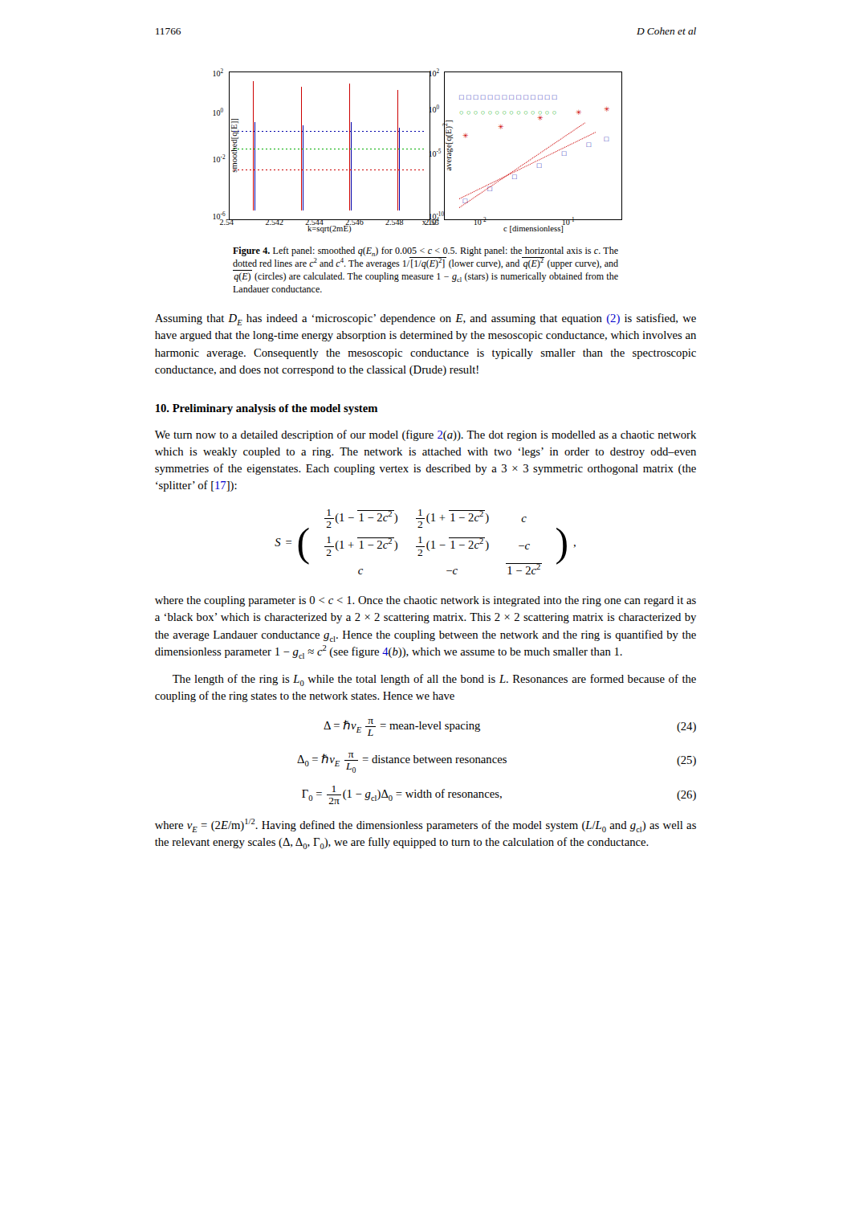11766 D Cohen et al
smoothed[q[E]] 102 100 10-2 10-6
2.54 2.542 2.544 2.546 2.548 2.55 x 104
k=sqrt(2mE)
average[q(E)2] 102 100 10-5 10-10
□□□□□□□□□□□□□□
○○○○○○○○○○○○○○
✳
✳
✳
✳
✳
□
□
□
□
□
□
□
10-2 10-1
c [dimensionless]
Figure 4. Left panel: smoothed q(En) for 0.005 < c < 0.5. Right panel: the horizontal axis is c. The dotted red lines are c2 and c4. The averages 1/[1/q(E)2] (lower curve), and q(E)2 (upper curve), and q(E) (circles) are calculated. The coupling measure 1 − gcl (stars) is numerically obtained from the Landauer conductance.
Assuming that DE has indeed a ‘microscopic’ dependence on E, and assuming that equation (2) is satisfied, we have argued that the long-time energy absorption is determined by the mesoscopic conductance, which involves an harmonic average. Consequently the mesoscopic conductance is typically smaller than the spectroscopic conductance, and does not correspond to the classical (Drude) result!
10. Preliminary analysis of the model system
We turn now to a detailed description of our model (figure 2(a)). The dot region is modelled as a chaotic network which is weakly coupled to a ring. The network is attached with two ‘legs’ in order to destroy odd–even symmetries of the eigenstates. Each coupling vertex is described by a 3 × 3 symmetric orthogonal matrix (the ‘splitter’ of [17]):
S = (
| 1 2 (1 − 1 − 2 c 2 ) | 1 2 (1 + 1 − 2 c 2 ) | c |
| 1 2 (1 + 1 − 2 c 2 ) | 1 2 (1 − 1 − 2 c 2 ) | − c |
| c | − c | 1 − 2 c 2 |
) ,
where the coupling parameter is 0 < c < 1. Once the chaotic network is integrated into the ring one can regard it as a ‘black box’ which is characterized by a 2 × 2 scattering matrix. This 2 × 2 scattering matrix is characterized by the average Landauer conductance gcl. Hence the coupling between the network and the ring is quantified by the dimensionless parameter 1 − gcl ≈ c2 (see figure 4(b)), which we assume to be much smaller than 1.
The length of the ring is L0 while the total length of all the bond is L. Resonances are formed because of the coupling of the ring states to the network states. Hence we have
Δ = ℏvE πL = mean-level spacing (24)
Δ0 = ℏvE πL0 = distance between resonances (25)
Γ0 = 12π(1 − gcl)Δ0 = width of resonances, (26)
where vE = (2E/m)1/2. Having defined the dimensionless parameters of the model system (L/L0 and gcl) as well as the relevant energy scales (Δ, Δ0, Γ0), we are fully equipped to turn to the calculation of the conductance.